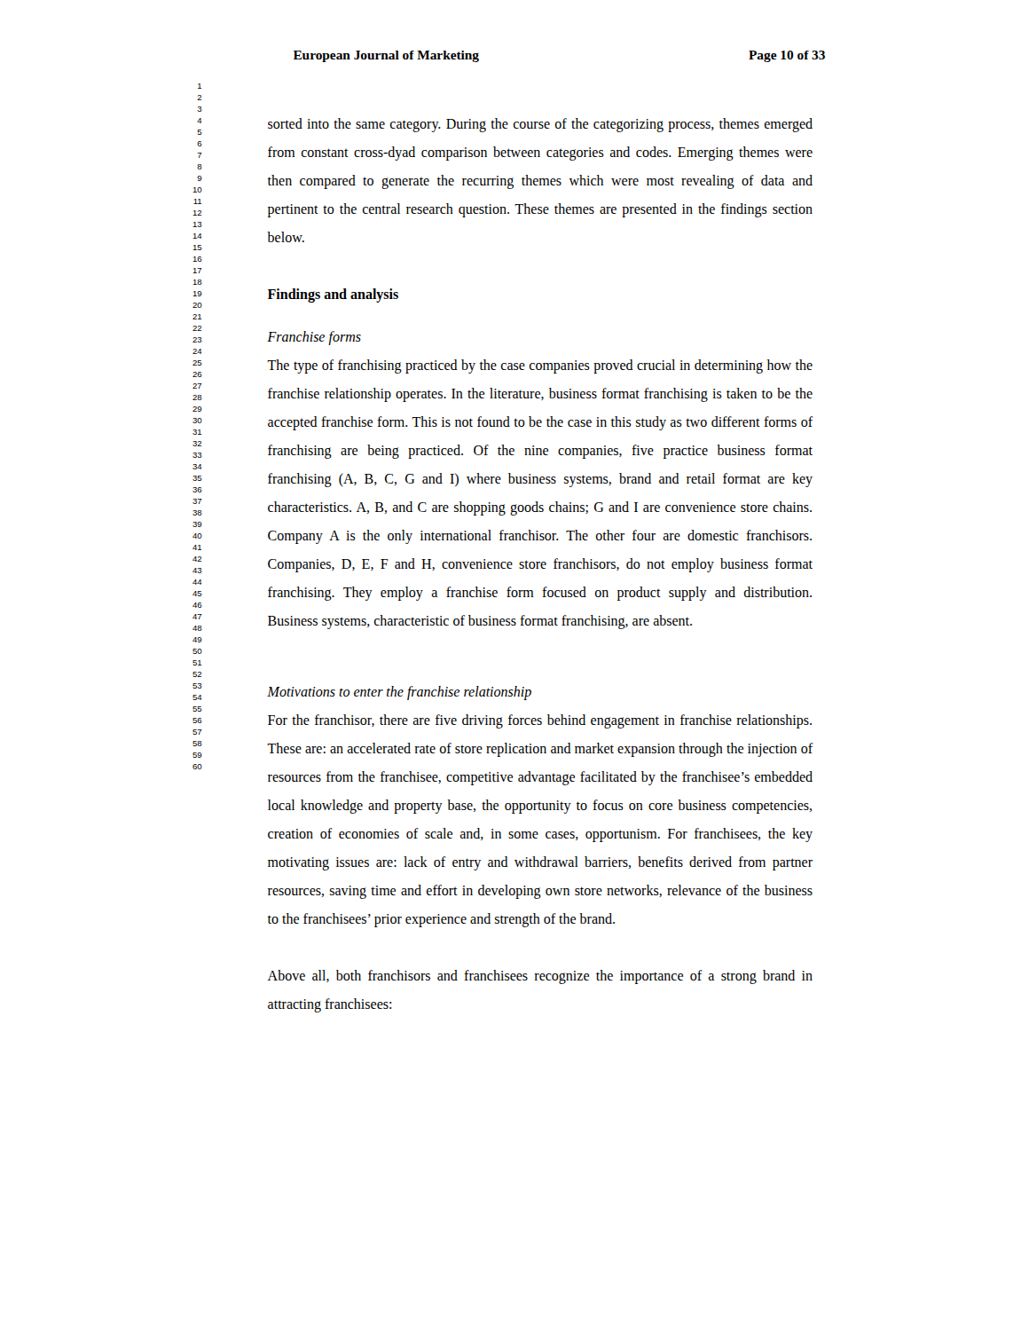European Journal of Marketing Page 10 of 33
1
2
3
4
5
6
7
8
9
10
11
12
13
14
15
16
17
18
19
20
21
22
23
24
25
26
27
28
29
30
31
32
33
34
35
36
37
38
39
40
41
42
43
44
45
46
47
48
49
50
51
52
53
54
55
56
57
58
59
60
sorted into the same category. During the course of the categorizing process, themes emerged from constant cross-dyad comparison between categories and codes. Emerging themes were then compared to generate the recurring themes which were most revealing of data and pertinent to the central research question. These themes are presented in the findings section below.
Findings and analysis
Franchise forms
The type of franchising practiced by the case companies proved crucial in determining how the franchise relationship operates. In the literature, business format franchising is taken to be the accepted franchise form. This is not found to be the case in this study as two different forms of franchising are being practiced. Of the nine companies, five practice business format franchising (A, B, C, G and I) where business systems, brand and retail format are key characteristics. A, B, and C are shopping goods chains; G and I are convenience store chains. Company A is the only international franchisor. The other four are domestic franchisors. Companies, D, E, F and H, convenience store franchisors, do not employ business format franchising. They employ a franchise form focused on product supply and distribution. Business systems, characteristic of business format franchising, are absent.
Motivations to enter the franchise relationship
For the franchisor, there are five driving forces behind engagement in franchise relationships. These are: an accelerated rate of store replication and market expansion through the injection of resources from the franchisee, competitive advantage facilitated by the franchisee’s embedded local knowledge and property base, the opportunity to focus on core business competencies, creation of economies of scale and, in some cases, opportunism. For franchisees, the key motivating issues are: lack of entry and withdrawal barriers, benefits derived from partner resources, saving time and effort in developing own store networks, relevance of the business to the franchisees’ prior experience and strength of the brand.
Above all, both franchisors and franchisees recognize the importance of a strong brand in attracting franchisees: